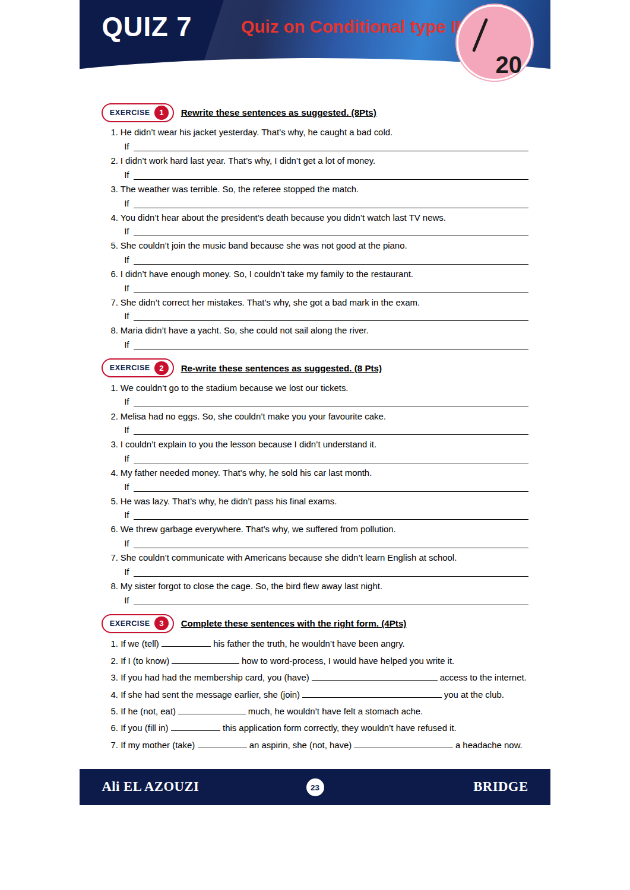QUIZ 7
Quiz on Conditional type III
20
EXERCISE 1 Rewrite these sentences as suggested. (8Pts)
1. He didn’t wear his jacket yesterday. That’s why, he caught a bad cold.
If
2. I didn’t work hard last year. That’s why, I didn’t get a lot of money.
If
3. The weather was terrible. So, the referee stopped the match.
If
4. You didn’t hear about the president’s death because you didn’t watch last TV news.
If
5. She couldn’t join the music band because she was not good at the piano.
If
6. I didn’t have enough money. So, I couldn’t take my family to the restaurant.
If
7. She didn’t correct her mistakes. That’s why, she got a bad mark in the exam.
If
8. Maria didn’t have a yacht. So, she could not sail along the river.
If
EXERCISE 2 Re-write these sentences as suggested. (8 Pts)
1. We couldn’t go to the stadium because we lost our tickets.
If
2. Melisa had no eggs. So, she couldn’t make you your favourite cake.
If
3. I couldn’t explain to you the lesson because I didn’t understand it.
If
4. My father needed money. That’s why, he sold his car last month.
If
5. He was lazy. That’s why, he didn’t pass his final exams.
If
6. We threw garbage everywhere. That’s why, we suffered from pollution.
If
7. She couldn’t communicate with Americans because she didn’t learn English at school.
If
8. My sister forgot to close the cage. So, the bird flew away last night.
If
EXERCISE 3 Complete these sentences with the right form. (4Pts)
1. If we (tell) his father the truth, he wouldn’t have been angry.
2. If I (to know) how to word-process, I would have helped you write it.
3. If you had had the membership card, you (have) access to the internet.
4. If she had sent the message earlier, she (join) you at the club.
5. If he (not, eat) much, he wouldn’t have felt a stomach ache.
6. If you (fill in) this application form correctly, they wouldn’t have refused it.
7. If my mother (take) an aspirin, she (not, have) a headache now.
Ali EL AZOUZI BRIDGE
23